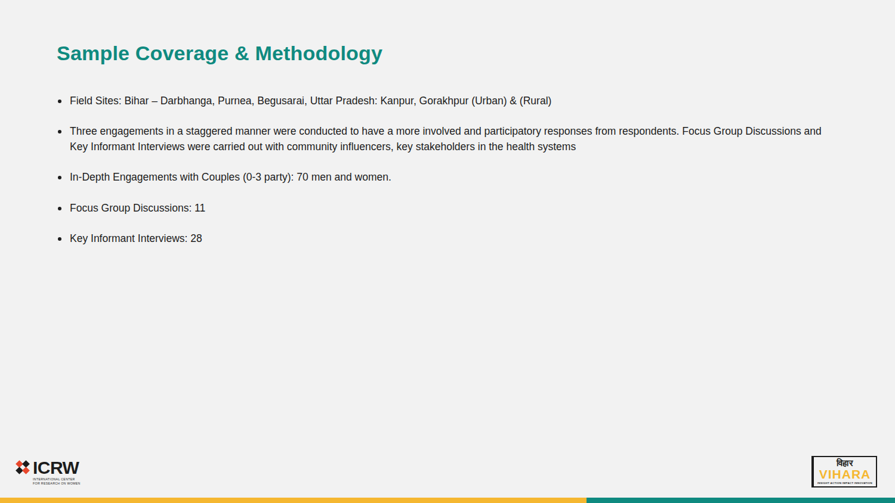Sample Coverage & Methodology
Field Sites: Bihar – Darbhanga, Purnea, Begusarai, Uttar Pradesh: Kanpur, Gorakhpur (Urban) & (Rural)
Three engagements in a staggered manner were conducted to have a more involved and participatory responses from respondents. Focus Group Discussions and Key Informant Interviews were carried out with community influencers, key stakeholders in the health systems
In-Depth Engagements with Couples (0-3 party): 70 men and women.
Focus Group Discussions: 11
Key Informant Interviews: 28
ICRW
INTERNATIONAL CENTER
FOR RESEARCH ON WOMEN
विहार
VIHARA
INSIGHT·ACTION·IMPACT·INNOVATION